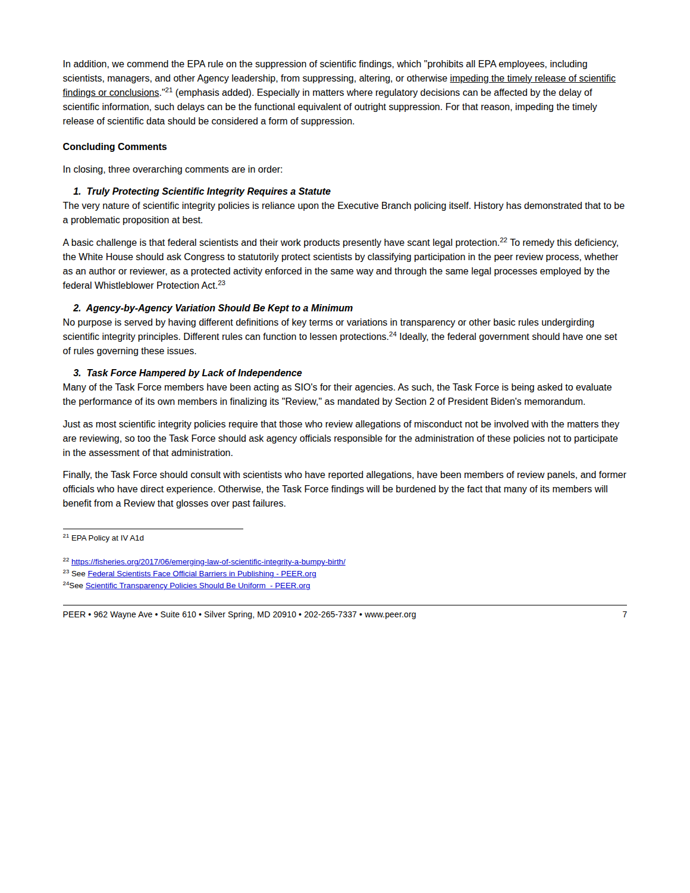In addition, we commend the EPA rule on the suppression of scientific findings, which "prohibits all EPA employees, including scientists, managers, and other Agency leadership, from suppressing, altering, or otherwise impeding the timely release of scientific findings or conclusions."21 (emphasis added). Especially in matters where regulatory decisions can be affected by the delay of scientific information, such delays can be the functional equivalent of outright suppression. For that reason, impeding the timely release of scientific data should be considered a form of suppression.
Concluding Comments
In closing, three overarching comments are in order:
1. Truly Protecting Scientific Integrity Requires a Statute
The very nature of scientific integrity policies is reliance upon the Executive Branch policing itself. History has demonstrated that to be a problematic proposition at best.
A basic challenge is that federal scientists and their work products presently have scant legal protection.22 To remedy this deficiency, the White House should ask Congress to statutorily protect scientists by classifying participation in the peer review process, whether as an author or reviewer, as a protected activity enforced in the same way and through the same legal processes employed by the federal Whistleblower Protection Act.23
2. Agency-by-Agency Variation Should Be Kept to a Minimum
No purpose is served by having different definitions of key terms or variations in transparency or other basic rules undergirding scientific integrity principles. Different rules can function to lessen protections.24 Ideally, the federal government should have one set of rules governing these issues.
3. Task Force Hampered by Lack of Independence
Many of the Task Force members have been acting as SIO's for their agencies. As such, the Task Force is being asked to evaluate the performance of its own members in finalizing its "Review," as mandated by Section 2 of President Biden's memorandum.
Just as most scientific integrity policies require that those who review allegations of misconduct not be involved with the matters they are reviewing, so too the Task Force should ask agency officials responsible for the administration of these policies not to participate in the assessment of that administration.
Finally, the Task Force should consult with scientists who have reported allegations, have been members of review panels, and former officials who have direct experience. Otherwise, the Task Force findings will be burdened by the fact that many of its members will benefit from a Review that glosses over past failures.
21 EPA Policy at IV A1d
22 https://fisheries.org/2017/06/emerging-law-of-scientific-integrity-a-bumpy-birth/
23 See Federal Scientists Face Official Barriers in Publishing - PEER.org
24See Scientific Transparency Policies Should Be Uniform - PEER.org
PEER • 962 Wayne Ave • Suite 610 • Silver Spring, MD 20910 • 202-265-7337 • www.peer.org 7